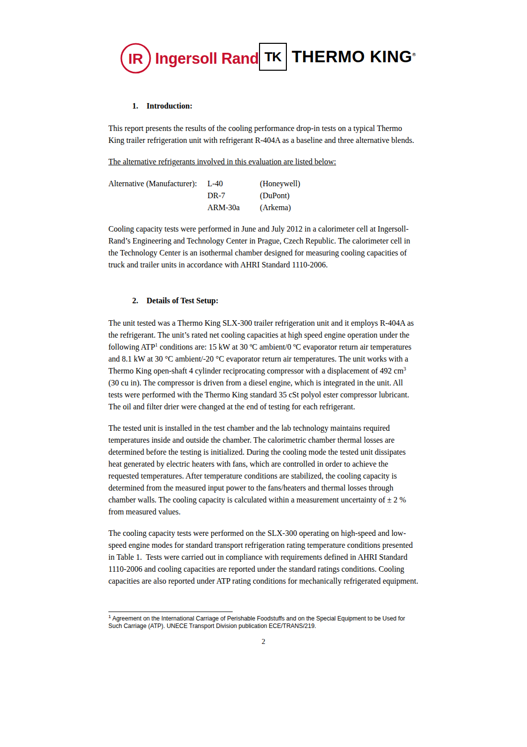IR
Ingersoll Rand
TK
THERMO KING®
1. Introduction:
This report presents the results of the cooling performance drop-in tests on a typical Thermo King trailer refrigeration unit with refrigerant R-404A as a baseline and three alternative blends.
The alternative refrigerants involved in this evaluation are listed below:
| Alternative (Manufacturer): | L-40 | (Honeywell) |
| | DR-7 | (DuPont) |
| | ARM-30a | (Arkema) |
Cooling capacity tests were performed in June and July 2012 in a calorimeter cell at Ingersoll-Rand’s Engineering and Technology Center in Prague, Czech Republic. The calorimeter cell in the Technology Center is an isothermal chamber designed for measuring cooling capacities of truck and trailer units in accordance with AHRI Standard 1110-2006.
2. Details of Test Setup:
The unit tested was a Thermo King SLX-300 trailer refrigeration unit and it employs R-404A as the refrigerant. The unit’s rated net cooling capacities at high speed engine operation under the following ATP1 conditions are: 15 kW at 30 ºC ambient/0 ºC evaporator return air temperatures and 8.1 kW at 30 °C ambient/-20 °C evaporator return air temperatures. The unit works with a Thermo King open-shaft 4 cylinder reciprocating compressor with a displacement of 492 cm3 (30 cu in). The compressor is driven from a diesel engine, which is integrated in the unit. All tests were performed with the Thermo King standard 35 cSt polyol ester compressor lubricant. The oil and filter drier were changed at the end of testing for each refrigerant.
The tested unit is installed in the test chamber and the lab technology maintains required temperatures inside and outside the chamber. The calorimetric chamber thermal losses are determined before the testing is initialized. During the cooling mode the tested unit dissipates heat generated by electric heaters with fans, which are controlled in order to achieve the requested temperatures. After temperature conditions are stabilized, the cooling capacity is determined from the measured input power to the fans/heaters and thermal losses through chamber walls. The cooling capacity is calculated within a measurement uncertainty of ± 2 % from measured values.
The cooling capacity tests were performed on the SLX-300 operating on high-speed and low-speed engine modes for standard transport refrigeration rating temperature conditions presented in Table 1. Tests were carried out in compliance with requirements defined in AHRI Standard 1110-2006 and cooling capacities are reported under the standard ratings conditions. Cooling capacities are also reported under ATP rating conditions for mechanically refrigerated equipment.
1 Agreement on the International Carriage of Perishable Foodstuffs and on the Special Equipment to be Used for Such Carriage (ATP). UNECE Transport Division publication ECE/TRANS/219.
2